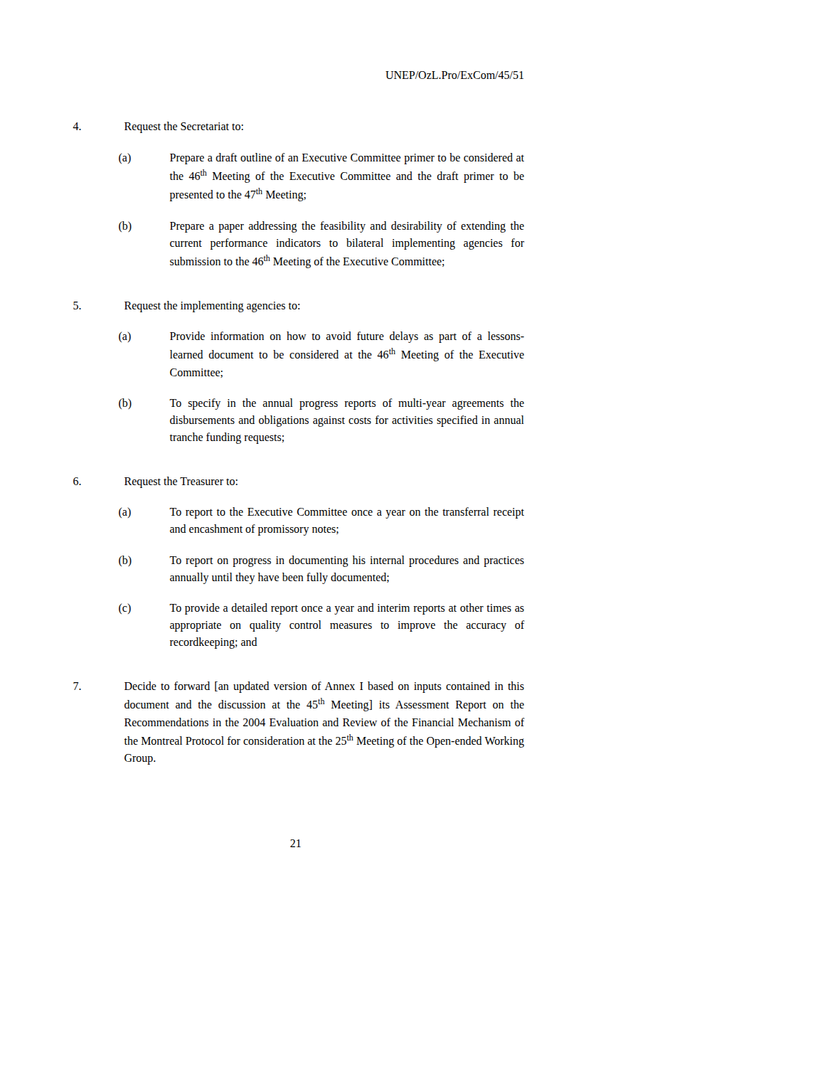UNEP/OzL.Pro/ExCom/45/51
4.
Request the Secretariat to:
(a)
Prepare a draft outline of an Executive Committee primer to be considered at the 46th Meeting of the Executive Committee and the draft primer to be presented to the 47th Meeting;
(b)
Prepare a paper addressing the feasibility and desirability of extending the current performance indicators to bilateral implementing agencies for submission to the 46th Meeting of the Executive Committee;
5.
Request the implementing agencies to:
(a)
Provide information on how to avoid future delays as part of a lessons-learned document to be considered at the 46th Meeting of the Executive Committee;
(b)
To specify in the annual progress reports of multi-year agreements the disbursements and obligations against costs for activities specified in annual tranche funding requests;
6.
Request the Treasurer to:
(a)
To report to the Executive Committee once a year on the transferral receipt and encashment of promissory notes;
(b)
To report on progress in documenting his internal procedures and practices annually until they have been fully documented;
(c)
To provide a detailed report once a year and interim reports at other times as appropriate on quality control measures to improve the accuracy of recordkeeping; and
7.
Decide to forward [an updated version of Annex I based on inputs contained in this document and the discussion at the 45th Meeting] its Assessment Report on the Recommendations in the 2004 Evaluation and Review of the Financial Mechanism of the Montreal Protocol for consideration at the 25th Meeting of the Open-ended Working Group.
21